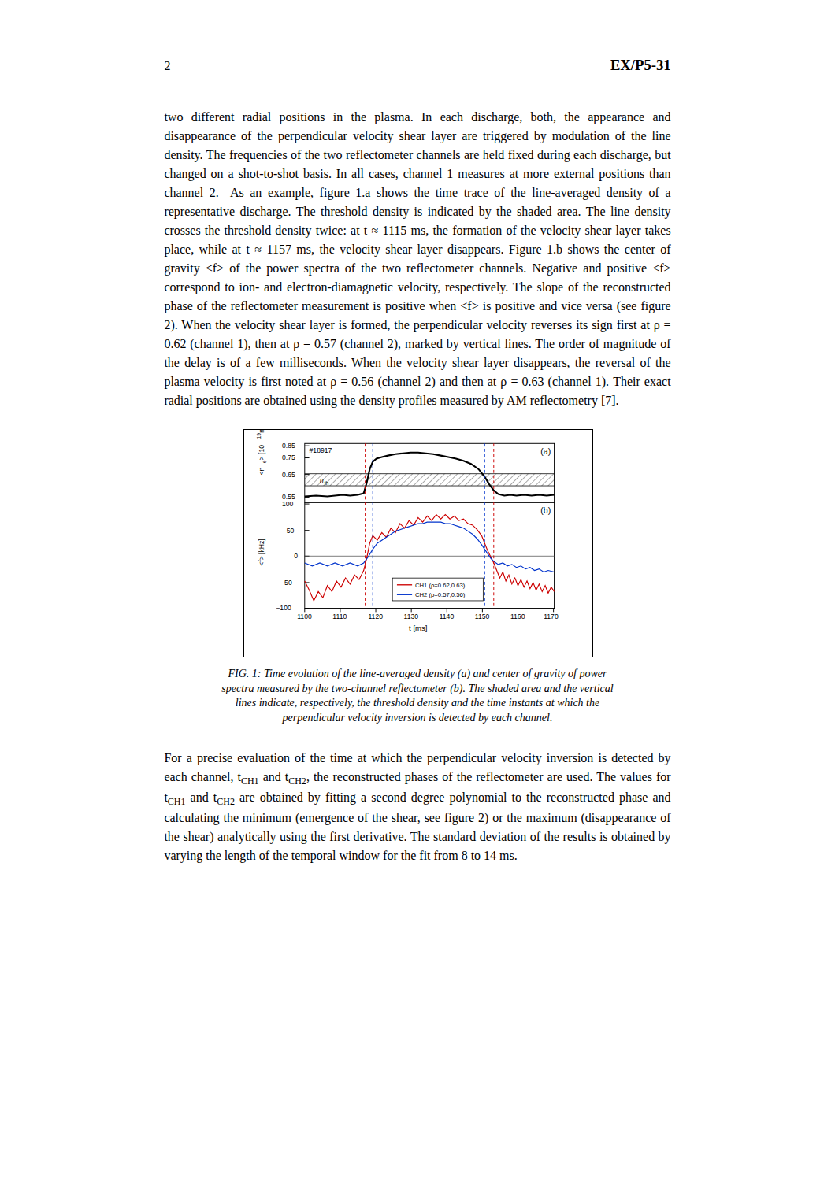2
EX/P5-31
two different radial positions in the plasma. In each discharge, both, the appearance and disappearance of the perpendicular velocity shear layer are triggered by modulation of the line density. The frequencies of the two reflectometer channels are held fixed during each discharge, but changed on a shot-to-shot basis. In all cases, channel 1 measures at more external positions than channel 2. As an example, figure 1.a shows the time trace of the line-averaged density of a representative discharge. The threshold density is indicated by the shaded area. The line density crosses the threshold density twice: at t ≈ 1115 ms, the formation of the velocity shear layer takes place, while at t ≈ 1157 ms, the velocity shear layer disappears. Figure 1.b shows the center of gravity <f> of the power spectra of the two reflectometer channels. Negative and positive <f> correspond to ion- and electron-diamagnetic velocity, respectively. The slope of the reconstructed phase of the reflectometer measurement is positive when <f> is positive and vice versa (see figure 2). When the velocity shear layer is formed, the perpendicular velocity reverses its sign first at ρ = 0.62 (channel 1), then at ρ = 0.57 (channel 2), marked by vertical lines. The order of magnitude of the delay is of a few milliseconds. When the velocity shear layer disappears, the reversal of the plasma velocity is first noted at ρ = 0.56 (channel 2) and then at ρ = 0.63 (channel 1). Their exact radial positions are obtained using the density profiles measured by AM reflectometry [7].
0.85 0.75 0.65 0.55 #18917 n th (a) <n e > [10 19 m -3 ] 100 50 0 −50 −100 (b) CH1 (ρ=0.62,0.63) CH2 (ρ=0.57,0.56) <f> [kHz] 1100 1110 1120 1130 1140 1150 1160 1170 t [ms]
FIG. 1: Time evolution of the line-averaged density (a) and center of gravity of power spectra measured by the two-channel reflectometer (b). The shaded area and the vertical lines indicate, respectively, the threshold density and the time instants at which the perpendicular velocity inversion is detected by each channel.
For a precise evaluation of the time at which the perpendicular velocity inversion is detected by each channel, tCH1 and tCH2, the reconstructed phases of the reflectometer are used. The values for tCH1 and tCH2 are obtained by fitting a second degree polynomial to the reconstructed phase and calculating the minimum (emergence of the shear, see figure 2) or the maximum (disappearance of the shear) analytically using the first derivative. The standard deviation of the results is obtained by varying the length of the temporal window for the fit from 8 to 14 ms.